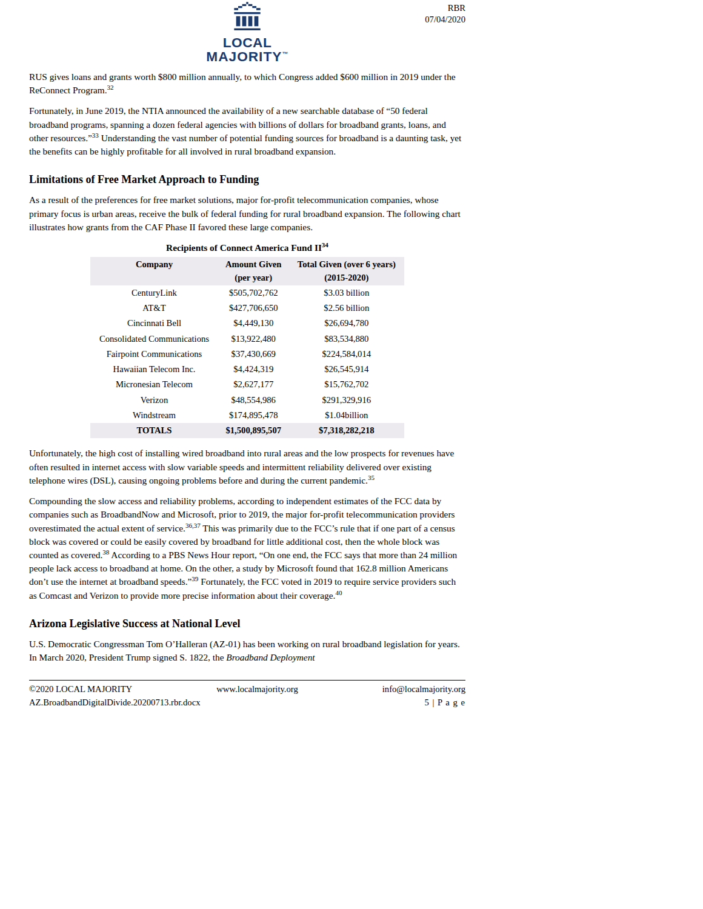🏛 LOCALMAJORITY™
RBR
07/04/2020
RUS gives loans and grants worth $800 million annually, to which Congress added $600 million in 2019 under the ReConnect Program.32
Fortunately, in June 2019, the NTIA announced the availability of a new searchable database of “50 federal broadband programs, spanning a dozen federal agencies with billions of dollars for broadband grants, loans, and other resources.”33 Understanding the vast number of potential funding sources for broadband is a daunting task, yet the benefits can be highly profitable for all involved in rural broadband expansion.
Limitations of Free Market Approach to Funding
As a result of the preferences for free market solutions, major for-profit telecommunication companies, whose primary focus is urban areas, receive the bulk of federal funding for rural broadband expansion. The following chart illustrates how grants from the CAF Phase II favored these large companies.
Recipients of Connect America Fund II 34
| Company | Amount Given | Total Given (over 6 years) |
| --- | --- | --- |
| | (per year) | (2015-2020) |
| CenturyLink | $505,702,762 | $3.03 billion |
| AT&T | $427,706,650 | $2.56 billion |
| Cincinnati Bell | $4,449,130 | $26,694,780 |
| Consolidated Communications | $13,922,480 | $83,534,880 |
| Fairpoint Communications | $37,430,669 | $224,584,014 |
| Hawaiian Telecom Inc. | $4,424,319 | $26,545,914 |
| Micronesian Telecom | $2,627,177 | $15,762,702 |
| Verizon | $48,554,986 | $291,329,916 |
| Windstream | $174,895,478 | $1.04billion |
| TOTALS | $1,500,895,507 | $7,318,282,218 |
Unfortunately, the high cost of installing wired broadband into rural areas and the low prospects for revenues have often resulted in internet access with slow variable speeds and intermittent reliability delivered over existing telephone wires (DSL), causing ongoing problems before and during the current pandemic.35
Compounding the slow access and reliability problems, according to independent estimates of the FCC data by companies such as BroadbandNow and Microsoft, prior to 2019, the major for-profit telecommunication providers overestimated the actual extent of service.36,37 This was primarily due to the FCC’s rule that if one part of a census block was covered or could be easily covered by broadband for little additional cost, then the whole block was counted as covered.38 According to a PBS News Hour report, “On one end, the FCC says that more than 24 million people lack access to broadband at home. On the other, a study by Microsoft found that 162.8 million Americans don’t use the internet at broadband speeds.”39 Fortunately, the FCC voted in 2019 to require service providers such as Comcast and Verizon to provide more precise information about their coverage.40
Arizona Legislative Success at National Level
U.S. Democratic Congressman Tom O’Halleran (AZ-01) has been working on rural broadband legislation for years. In March 2020, President Trump signed S. 1822, the Broadband Deployment
©2020 LOCAL MAJORITY www.localmajority.org info@localmajority.org
AZ.BroadbandDigitalDivide.20200713.rbr.docx 5 | P a g e